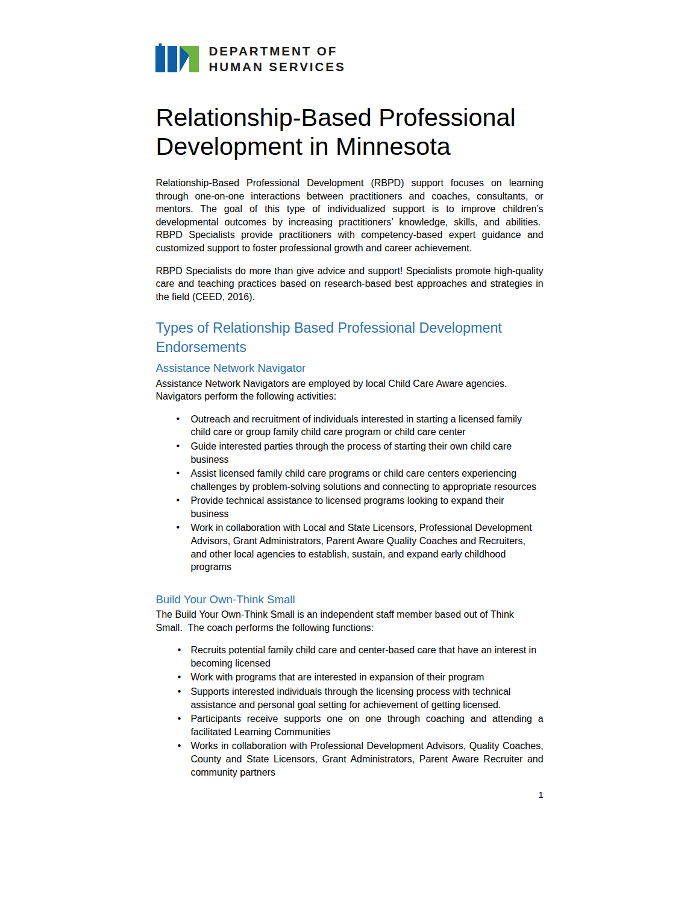Department of
Human Services
Relationship-Based Professional Development in Minnesota
Relationship-Based Professional Development (RBPD) support focuses on learning through one-on-one interactions between practitioners and coaches, consultants, or mentors. The goal of this type of individualized support is to improve children’s developmental outcomes by increasing practitioners’ knowledge, skills, and abilities. RBPD Specialists provide practitioners with competency-based expert guidance and customized support to foster professional growth and career achievement.
RBPD Specialists do more than give advice and support! Specialists promote high-quality care and teaching practices based on research-based best approaches and strategies in the field (CEED, 2016).
Types of Relationship Based Professional Development Endorsements
Assistance Network Navigator
Assistance Network Navigators are employed by local Child Care Aware agencies. Navigators perform the following activities:
Outreach and recruitment of individuals interested in starting a licensed family child care or group family child care program or child care center
Guide interested parties through the process of starting their own child care business
Assist licensed family child care programs or child care centers experiencing challenges by problem-solving solutions and connecting to appropriate resources
Provide technical assistance to licensed programs looking to expand their business
Work in collaboration with Local and State Licensors, Professional Development Advisors, Grant Administrators, Parent Aware Quality Coaches and Recruiters, and other local agencies to establish, sustain, and expand early childhood programs
Build Your Own-Think Small
The Build Your Own-Think Small is an independent staff member based out of Think Small. The coach performs the following functions:
Recruits potential family child care and center-based care that have an interest in becoming licensed
Work with programs that are interested in expansion of their program
Supports interested individuals through the licensing process with technical assistance and personal goal setting for achievement of getting licensed.
Participants receive supports one on one through coaching and attending a facilitated Learning Communities
Works in collaboration with Professional Development Advisors, Quality Coaches, County and State Licensors, Grant Administrators, Parent Aware Recruiter and community partners
1